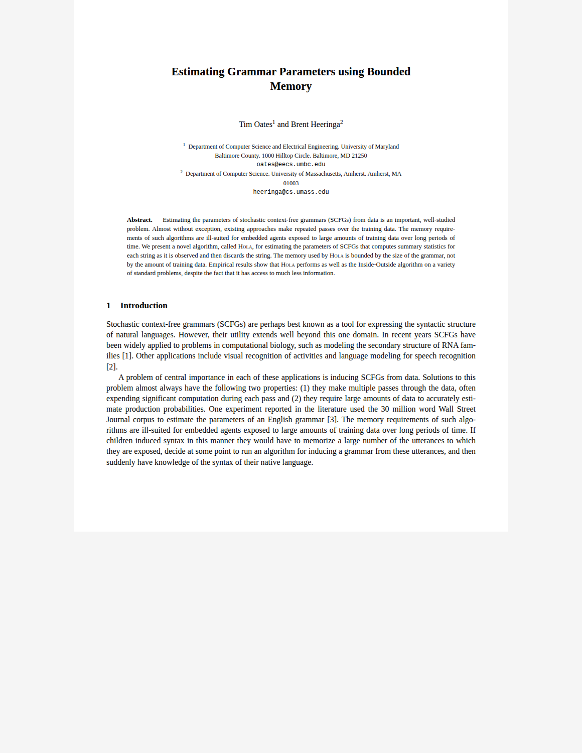Estimating Grammar Parameters using Bounded
Memory
Tim Oates1 and Brent Heeringa2
1 Department of Computer Science and Electrical Engineering. University of Maryland
Baltimore County. 1000 Hilltop Circle. Baltimore, MD 21250
oates@eecs.umbc.edu
2 Department of Computer Science. University of Massachusetts, Amherst. Amherst, MA
01003
heeringa@cs.umass.edu
Abstract. Estimating the parameters of stochastic context-free grammars (SCFGs) from data is an important, well-studied problem. Almost without exception, existing approaches make repeated passes over the training data. The memory requirements of such algorithms are ill-suited for embedded agents exposed to large amounts of training data over long periods of time. We present a novel algorithm, called Hola, for estimating the parameters of SCFGs that computes summary statistics for each string as it is observed and then discards the string. The memory used by Hola is bounded by the size of the grammar, not by the amount of training data. Empirical results show that Hola performs as well as the Inside-Outside algorithm on a variety of standard problems, despite the fact that it has access to much less information.
1 Introduction
Stochastic context-free grammars (SCFGs) are perhaps best known as a tool for expressing the syntactic structure of natural languages. However, their utility extends well beyond this one domain. In recent years SCFGs have been widely applied to problems in computational biology, such as modeling the secondary structure of RNA families [1]. Other applications include visual recognition of activities and language modeling for speech recognition [2].
A problem of central importance in each of these applications is inducing SCFGs from data. Solutions to this problem almost always have the following two properties: (1) they make multiple passes through the data, often expending significant computation during each pass and (2) they require large amounts of data to accurately estimate production probabilities. One experiment reported in the literature used the 30 million word Wall Street Journal corpus to estimate the parameters of an English grammar [3]. The memory requirements of such algorithms are ill-suited for embedded agents exposed to large amounts of training data over long periods of time. If children induced syntax in this manner they would have to memorize a large number of the utterances to which they are exposed, decide at some point to run an algorithm for inducing a grammar from these utterances, and then suddenly have knowledge of the syntax of their native language.